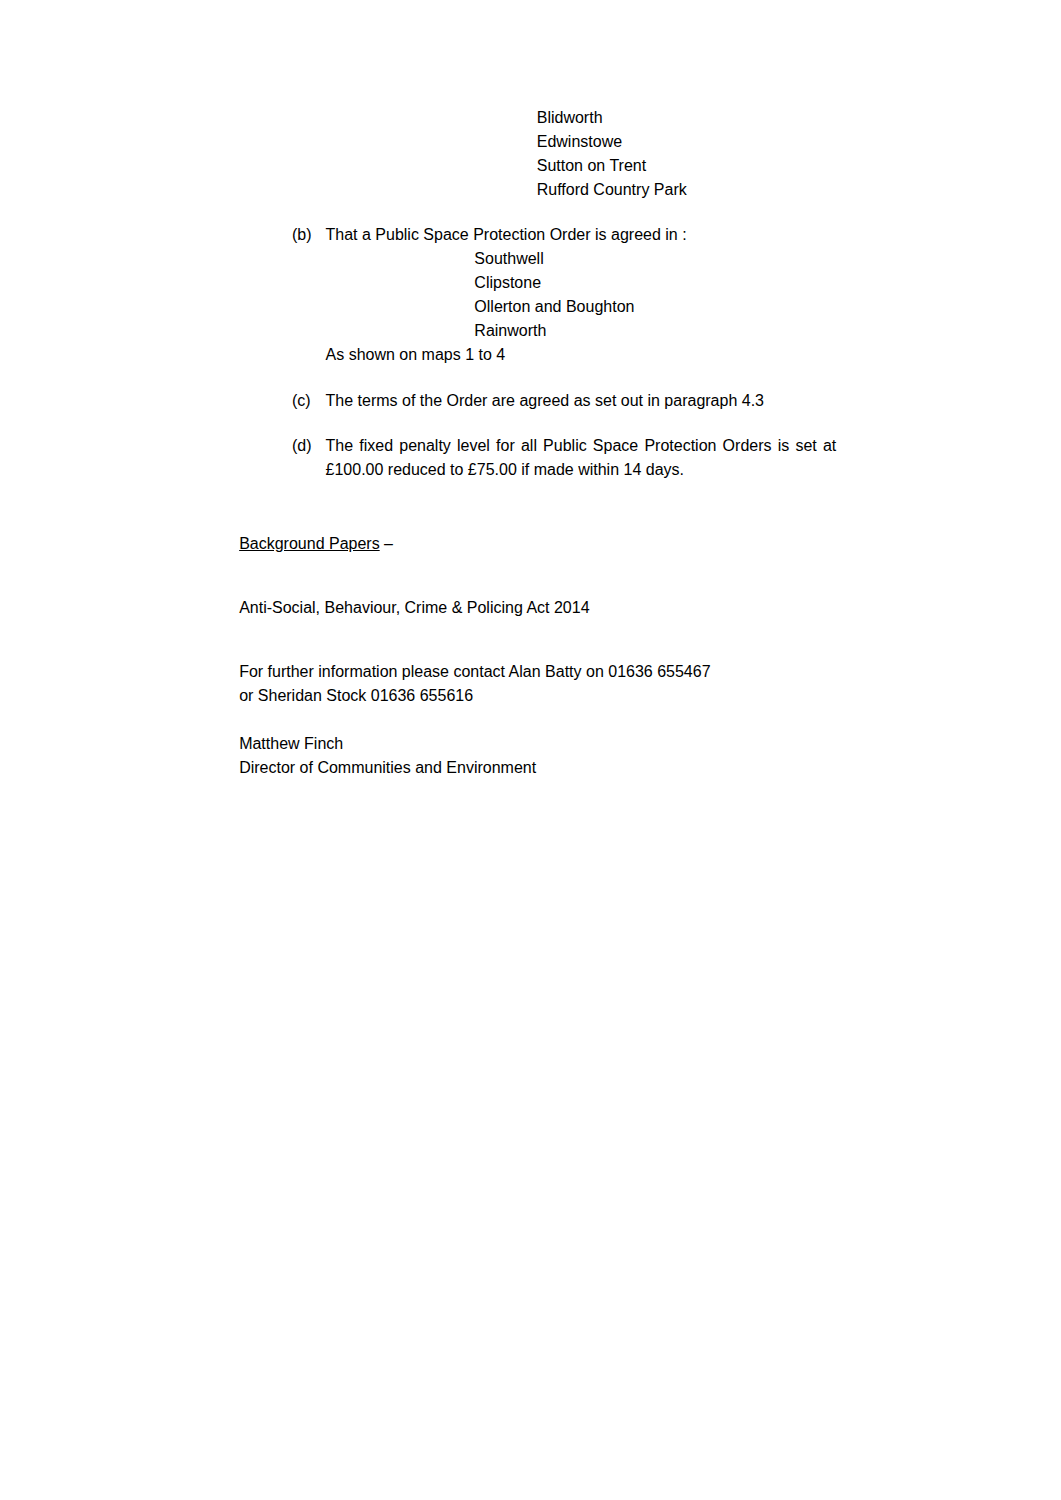Blidworth
Edwinstowe
Sutton on Trent
Rufford Country Park
(b)
That a Public Space Protection Order is agreed in :
Southwell
Clipstone
Ollerton and Boughton
Rainworth
As shown on maps 1 to 4
(c)
The terms of the Order are agreed as set out in paragraph 4.3
(d)
The fixed penalty level for all Public Space Protection Orders is set at £100.00 reduced to £75.00 if made within 14 days.
Background Papers –
Anti-Social, Behaviour, Crime & Policing Act 2014
For further information please contact Alan Batty on 01636 655467
or Sheridan Stock 01636 655616
Matthew Finch
Director of Communities and Environment